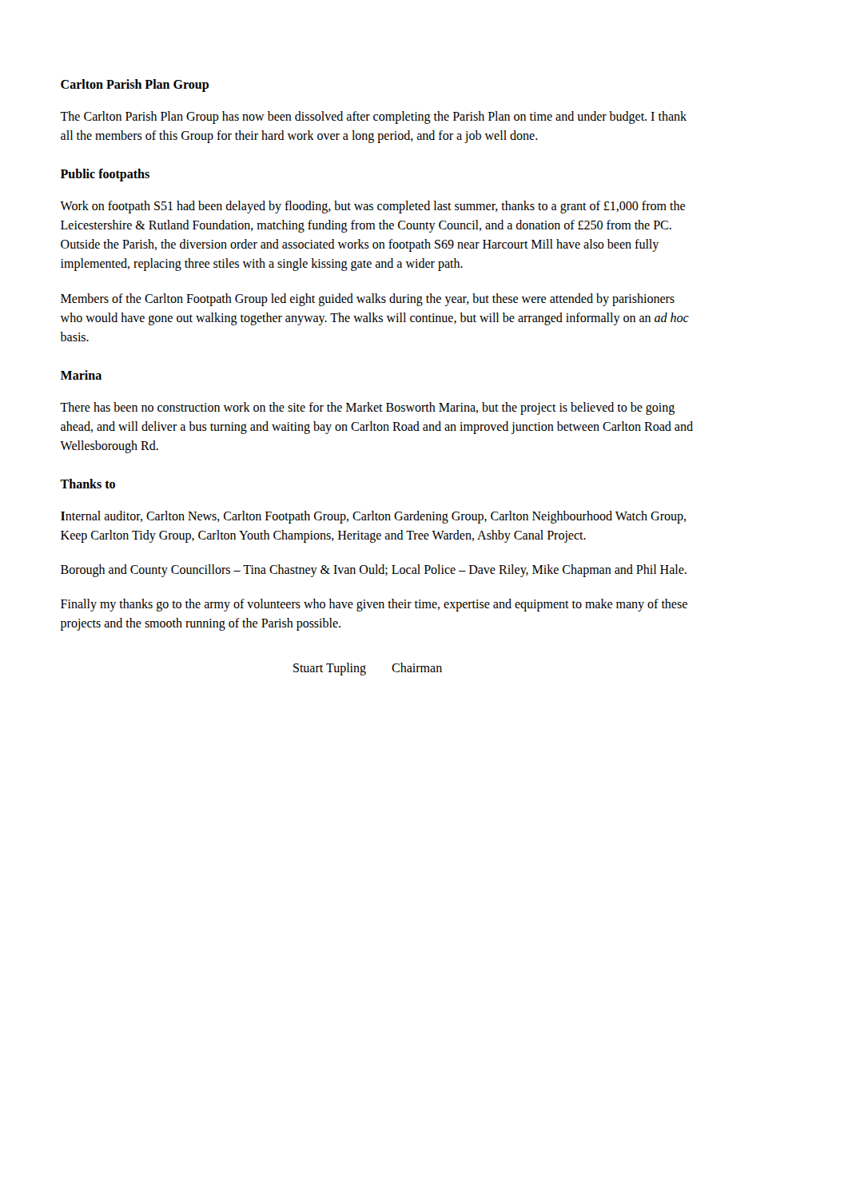Carlton Parish Plan Group
The Carlton Parish Plan Group has now been dissolved after completing the Parish Plan on time and under budget. I thank all the members of this Group for their hard work over a long period, and for a job well done.
Public footpaths
Work on footpath S51 had been delayed by flooding, but was completed last summer, thanks to a grant of £1,000 from the Leicestershire & Rutland Foundation, matching funding from the County Council, and a donation of £250 from the PC. Outside the Parish, the diversion order and associated works on footpath S69 near Harcourt Mill have also been fully implemented, replacing three stiles with a single kissing gate and a wider path.
Members of the Carlton Footpath Group led eight guided walks during the year, but these were attended by parishioners who would have gone out walking together anyway. The walks will continue, but will be arranged informally on an ad hoc basis.
Marina
There has been no construction work on the site for the Market Bosworth Marina, but the project is believed to be going ahead, and will deliver a bus turning and waiting bay on Carlton Road and an improved junction between Carlton Road and Wellesborough Rd.
Thanks to
Internal auditor, Carlton News, Carlton Footpath Group, Carlton Gardening Group, Carlton Neighbourhood Watch Group, Keep Carlton Tidy Group, Carlton Youth Champions, Heritage and Tree Warden, Ashby Canal Project.
Borough and County Councillors – Tina Chastney & Ivan Ould; Local Police – Dave Riley, Mike Chapman and Phil Hale.
Finally my thanks go to the army of volunteers who have given their time, expertise and equipment to make many of these projects and the smooth running of the Parish possible.
Stuart Tupling Chairman